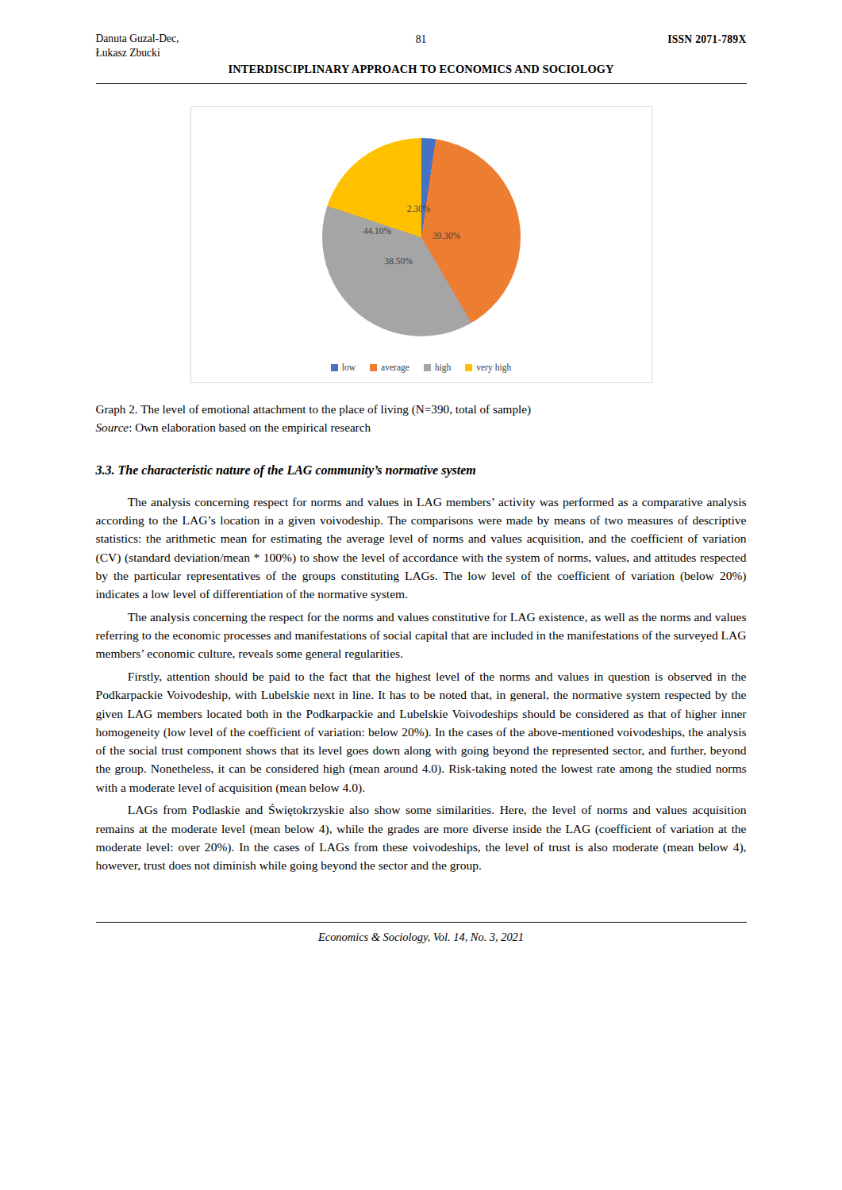Danuta Guzal-Dec,
Łukasz Zbucki
81
ISSN 2071-789X
INTERDISCIPLINARY APPROACH TO ECONOMICS AND SOCIOLOGY
2.30% 39.30% 38.50% 44.10%
low average high very high
Graph 2. The level of emotional attachment to the place of living (N=390, total of sample)
Source: Own elaboration based on the empirical research
3.3. The characteristic nature of the LAG community’s normative system
The analysis concerning respect for norms and values in LAG members’ activity was performed as a comparative analysis according to the LAG’s location in a given voivodeship. The comparisons were made by means of two measures of descriptive statistics: the arithmetic mean for estimating the average level of norms and values acquisition, and the coefficient of variation (CV) (standard deviation/mean * 100%) to show the level of accordance with the system of norms, values, and attitudes respected by the particular representatives of the groups constituting LAGs. The low level of the coefficient of variation (below 20%) indicates a low level of differentiation of the normative system.
The analysis concerning the respect for the norms and values constitutive for LAG existence, as well as the norms and values referring to the economic processes and manifestations of social capital that are included in the manifestations of the surveyed LAG members’ economic culture, reveals some general regularities.
Firstly, attention should be paid to the fact that the highest level of the norms and values in question is observed in the Podkarpackie Voivodeship, with Lubelskie next in line. It has to be noted that, in general, the normative system respected by the given LAG members located both in the Podkarpackie and Lubelskie Voivodeships should be considered as that of higher inner homogeneity (low level of the coefficient of variation: below 20%). In the cases of the above-mentioned voivodeships, the analysis of the social trust component shows that its level goes down along with going beyond the represented sector, and further, beyond the group. Nonetheless, it can be considered high (mean around 4.0). Risk-taking noted the lowest rate among the studied norms with a moderate level of acquisition (mean below 4.0).
LAGs from Podlaskie and Świętokrzyskie also show some similarities. Here, the level of norms and values acquisition remains at the moderate level (mean below 4), while the grades are more diverse inside the LAG (coefficient of variation at the moderate level: over 20%). In the cases of LAGs from these voivodeships, the level of trust is also moderate (mean below 4), however, trust does not diminish while going beyond the sector and the group.
Economics & Sociology, Vol. 14, No. 3, 2021